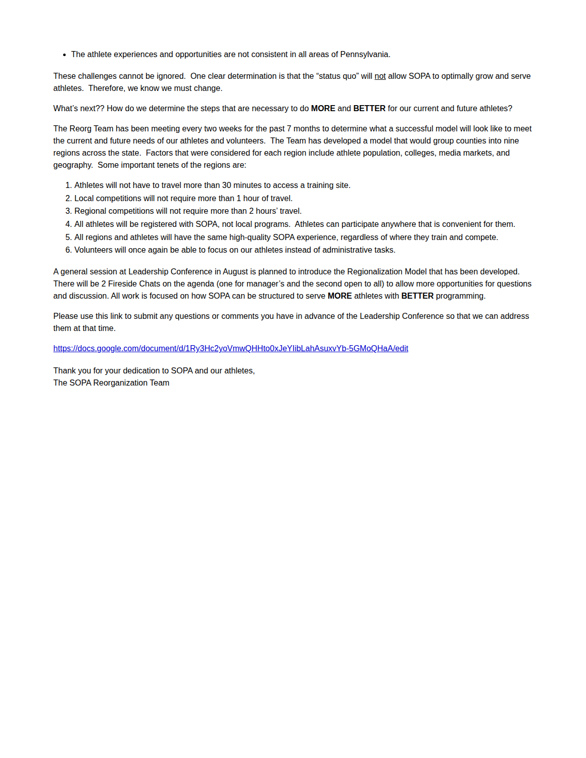The athlete experiences and opportunities are not consistent in all areas of Pennsylvania.
These challenges cannot be ignored. One clear determination is that the “status quo” will not allow SOPA to optimally grow and serve athletes. Therefore, we know we must change.
What’s next?? How do we determine the steps that are necessary to do MORE and BETTER for our current and future athletes?
The Reorg Team has been meeting every two weeks for the past 7 months to determine what a successful model will look like to meet the current and future needs of our athletes and volunteers. The Team has developed a model that would group counties into nine regions across the state. Factors that were considered for each region include athlete population, colleges, media markets, and geography. Some important tenets of the regions are:
Athletes will not have to travel more than 30 minutes to access a training site.
Local competitions will not require more than 1 hour of travel.
Regional competitions will not require more than 2 hours’ travel.
All athletes will be registered with SOPA, not local programs. Athletes can participate anywhere that is convenient for them.
All regions and athletes will have the same high-quality SOPA experience, regardless of where they train and compete.
Volunteers will once again be able to focus on our athletes instead of administrative tasks.
A general session at Leadership Conference in August is planned to introduce the Regionalization Model that has been developed. There will be 2 Fireside Chats on the agenda (one for manager’s and the second open to all) to allow more opportunities for questions and discussion. All work is focused on how SOPA can be structured to serve MORE athletes with BETTER programming.
Please use this link to submit any questions or comments you have in advance of the Leadership Conference so that we can address them at that time.
https://docs.google.com/document/d/1Ry3Hc2yoVmwQHHto0xJeYIibLahAsuxvYb-5GMoQHaA/edit
Thank you for your dedication to SOPA and our athletes,
The SOPA Reorganization Team